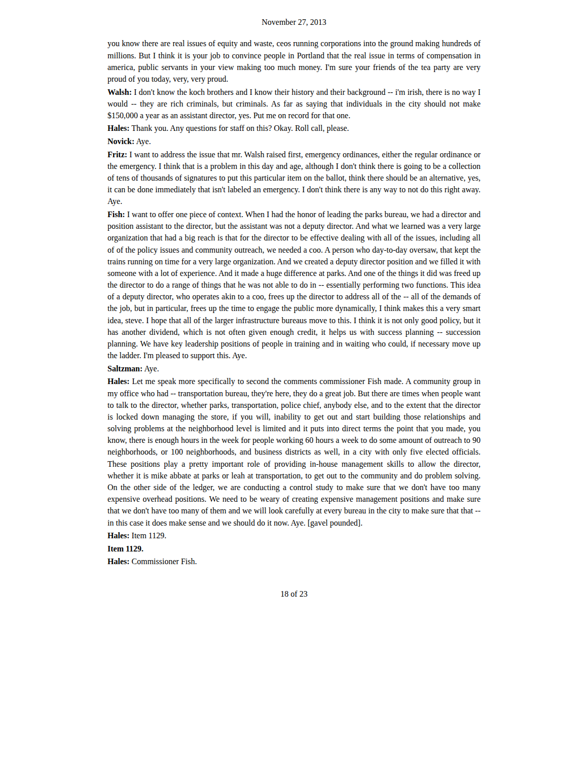November 27, 2013
you know there are real issues of equity and waste, ceos running corporations into the ground making hundreds of millions. But I think it is your job to convince people in Portland that the real issue in terms of compensation in america, public servants in your view making too much money. I'm sure your friends of the tea party are very proud of you today, very, very proud.
Walsh: I don't know the koch brothers and I know their history and their background -- i'm irish, there is no way I would -- they are rich criminals, but criminals. As far as saying that individuals in the city should not make $150,000 a year as an assistant director, yes. Put me on record for that one.
Hales: Thank you. Any questions for staff on this? Okay. Roll call, please.
Novick: Aye.
Fritz: I want to address the issue that mr. Walsh raised first, emergency ordinances, either the regular ordinance or the emergency. I think that is a problem in this day and age, although I don't think there is going to be a collection of tens of thousands of signatures to put this particular item on the ballot, think there should be an alternative, yes, it can be done immediately that isn't labeled an emergency. I don't think there is any way to not do this right away. Aye.
Fish: I want to offer one piece of context. When I had the honor of leading the parks bureau, we had a director and position assistant to the director, but the assistant was not a deputy director. And what we learned was a very large organization that had a big reach is that for the director to be effective dealing with all of the issues, including all of of the policy issues and community outreach, we needed a coo. A person who day-to-day oversaw, that kept the trains running on time for a very large organization. And we created a deputy director position and we filled it with someone with a lot of experience. And it made a huge difference at parks. And one of the things it did was freed up the director to do a range of things that he was not able to do in -- essentially performing two functions. This idea of a deputy director, who operates akin to a coo, frees up the director to address all of the -- all of the demands of the job, but in particular, frees up the time to engage the public more dynamically, I think makes this a very smart idea, steve. I hope that all of the larger infrastructure bureaus move to this. I think it is not only good policy, but it has another dividend, which is not often given enough credit, it helps us with success planning -- succession planning. We have key leadership positions of people in training and in waiting who could, if necessary move up the ladder. I'm pleased to support this. Aye.
Saltzman: Aye.
Hales: Let me speak more specifically to second the comments commissioner Fish made. A community group in my office who had -- transportation bureau, they're here, they do a great job. But there are times when people want to talk to the director, whether parks, transportation, police chief, anybody else, and to the extent that the director is locked down managing the store, if you will, inability to get out and start building those relationships and solving problems at the neighborhood level is limited and it puts into direct terms the point that you made, you know, there is enough hours in the week for people working 60 hours a week to do some amount of outreach to 90 neighborhoods, or 100 neighborhoods, and business districts as well, in a city with only five elected officials. These positions play a pretty important role of providing in-house management skills to allow the director, whether it is mike abbate at parks or leah at transportation, to get out to the community and do problem solving. On the other side of the ledger, we are conducting a control study to make sure that we don't have too many expensive overhead positions. We need to be weary of creating expensive management positions and make sure that we don't have too many of them and we will look carefully at every bureau in the city to make sure that that -- in this case it does make sense and we should do it now. Aye. [gavel pounded].
Hales: Item 1129.
Item 1129.
Hales: Commissioner Fish.
18 of 23